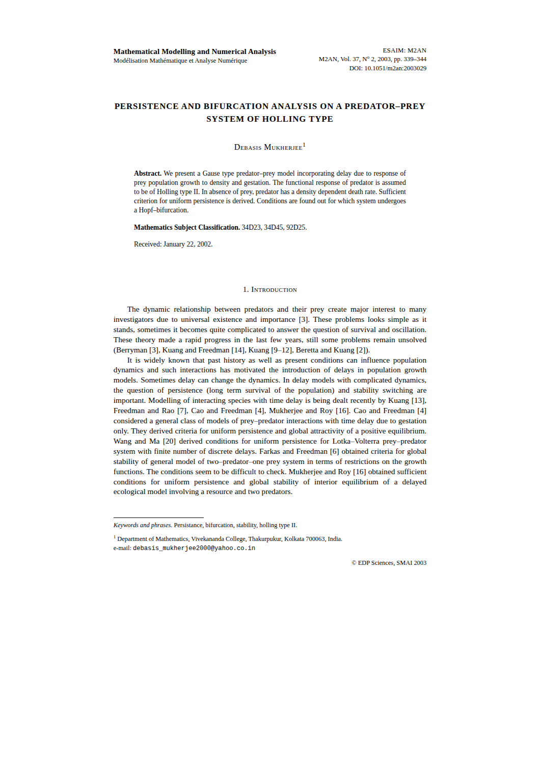Mathematical Modelling and Numerical Analysis
Modélisation Mathématique et Analyse Numérique
ESAIM: M2AN
M2AN, Vol. 37, No 2, 2003, pp. 339–344
DOI: 10.1051/m2an:2003029
Persistence and Bifurcation Analysis on a Predator–Prey
System of Holling Type
Debasis Mukherjee1
Abstract. We present a Gause type predator–prey model incorporating delay due to response of prey population growth to density and gestation. The functional response of predator is assumed to be of Holling type II. In absence of prey, predator has a density dependent death rate. Sufficient criterion for uniform persistence is derived. Conditions are found out for which system undergoes a Hopf–bifurcation.
Mathematics Subject Classification. 34D23, 34D45, 92D25.
Received: January 22, 2002.
1. Introduction
The dynamic relationship between predators and their prey create major interest to many investigators due to universal existence and importance [3]. These problems looks simple as it stands, sometimes it becomes quite complicated to answer the question of survival and oscillation. These theory made a rapid progress in the last few years, still some problems remain unsolved (Berryman [3], Kuang and Freedman [14], Kuang [9–12], Beretta and Kuang [2]).
It is widely known that past history as well as present conditions can influence population dynamics and such interactions has motivated the introduction of delays in population growth models. Sometimes delay can change the dynamics. In delay models with complicated dynamics, the question of persistence (long term survival of the population) and stability switching are important. Modelling of interacting species with time delay is being dealt recently by Kuang [13], Freedman and Rao [7], Cao and Freedman [4], Mukherjee and Roy [16]. Cao and Freedman [4] considered a general class of models of prey–predator interactions with time delay due to gestation only. They derived criteria for uniform persistence and global attractivity of a positive equilibrium. Wang and Ma [20] derived conditions for uniform persistence for Lotka–Volterra prey–predator system with finite number of discrete delays. Farkas and Freedman [6] obtained criteria for global stability of general model of two–predator–one prey system in terms of restrictions on the growth functions. The conditions seem to be difficult to check. Mukherjee and Roy [16] obtained sufficient conditions for uniform persistence and global stability of interior equilibrium of a delayed ecological model involving a resource and two predators.
Keywords and phrases. Persistance, bifurcation, stability, holling type II.
1 Department of Mathematics, Vivekananda College, Thakurpukur, Kolkata 700063, India.
e-mail: debasis_mukherjee2000@yahoo.co.in
© EDP Sciences, SMAI 2003